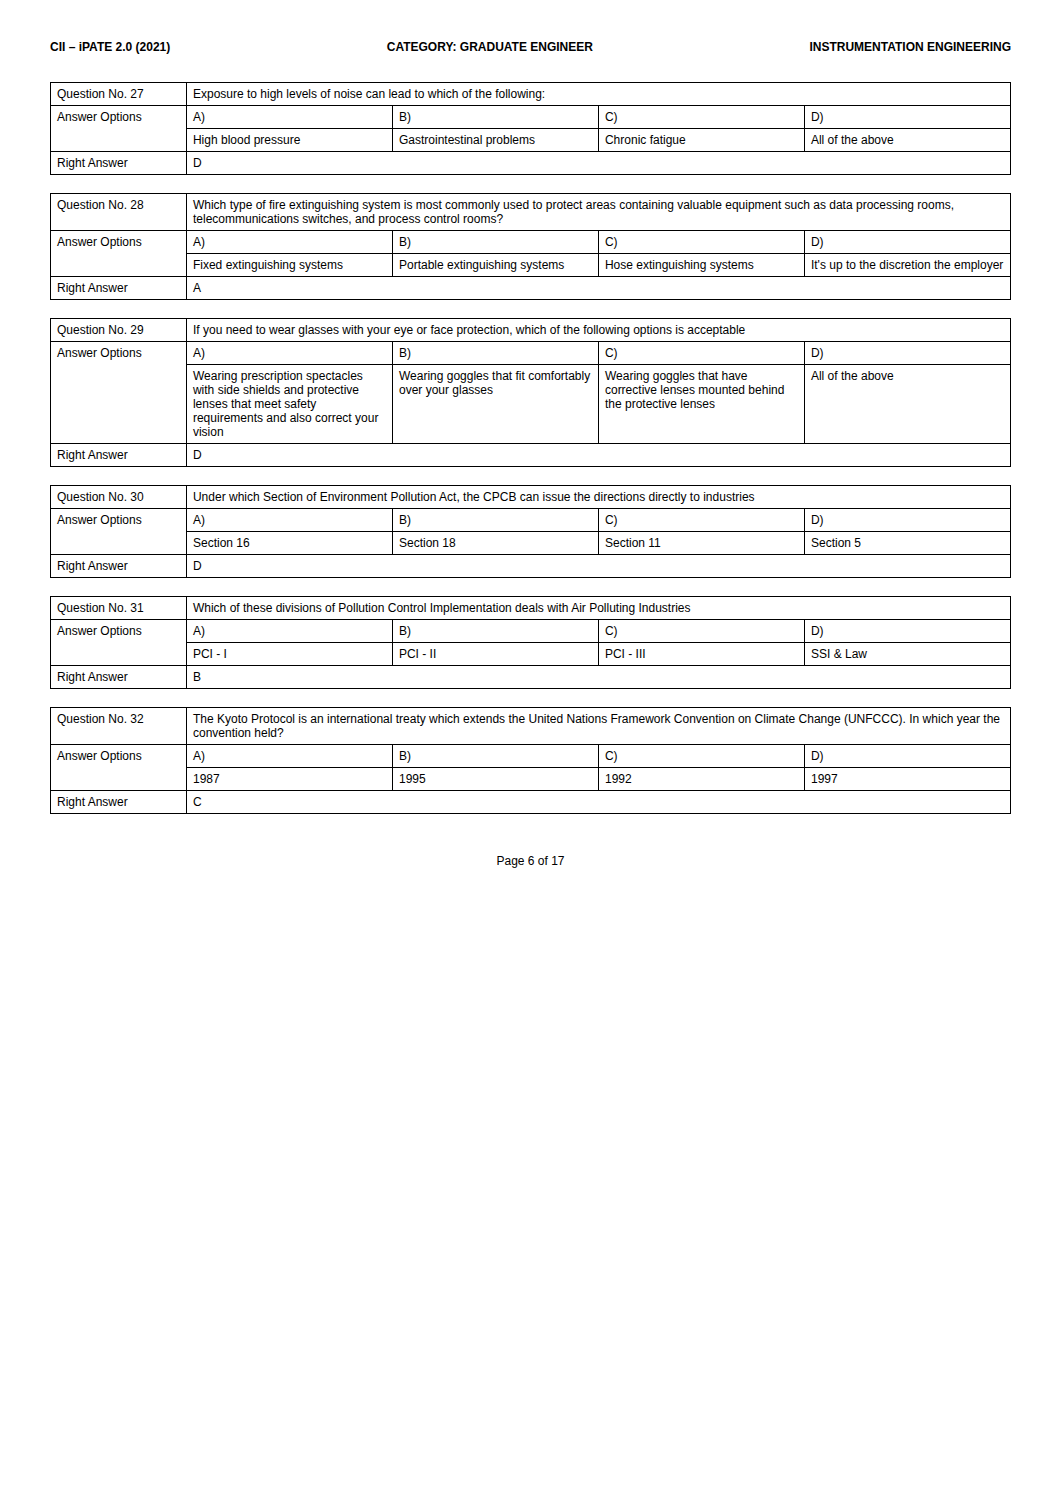CII – iPATE 2.0 (2021)
CATEGORY: GRADUATE ENGINEER
INSTRUMENTATION ENGINEERING
| Question No. 27 | Exposure to high levels of noise can lead to which of the following: |
| Answer Options | A) | B) | C) | D) |
| High blood pressure | Gastrointestinal problems | Chronic fatigue | All of the above |
| Right Answer | D |
| Question No. 28 | Which type of fire extinguishing system is most commonly used to protect areas containing valuable equipment such as data processing rooms, telecommunications switches, and process control rooms? |
| Answer Options | A) | B) | C) | D) |
| Fixed extinguishing systems | Portable extinguishing systems | Hose extinguishing systems | It's up to the discretion the employer |
| Right Answer | A |
| Question No. 29 | If you need to wear glasses with your eye or face protection, which of the following options is acceptable |
| Answer Options | A) | B) | C) | D) |
| Wearing prescription spectacles with side shields and protective lenses that meet safety requirements and also correct your vision | Wearing goggles that fit comfortably over your glasses | Wearing goggles that have corrective lenses mounted behind the protective lenses | All of the above |
| Right Answer | D |
| Question No. 30 | Under which Section of Environment Pollution Act, the CPCB can issue the directions directly to industries |
| Answer Options | A) | B) | C) | D) |
| Section 16 | Section 18 | Section 11 | Section 5 |
| Right Answer | D |
| Question No. 31 | Which of these divisions of Pollution Control Implementation deals with Air Polluting Industries |
| Answer Options | A) | B) | C) | D) |
| PCI - I | PCI - II | PCI - III | SSI & Law |
| Right Answer | B |
| Question No. 32 | The Kyoto Protocol is an international treaty which extends the United Nations Framework Convention on Climate Change (UNFCCC). In which year the convention held? |
| Answer Options | A) | B) | C) | D) |
| 1987 | 1995 | 1992 | 1997 |
| Right Answer | C |
Page 6 of 17